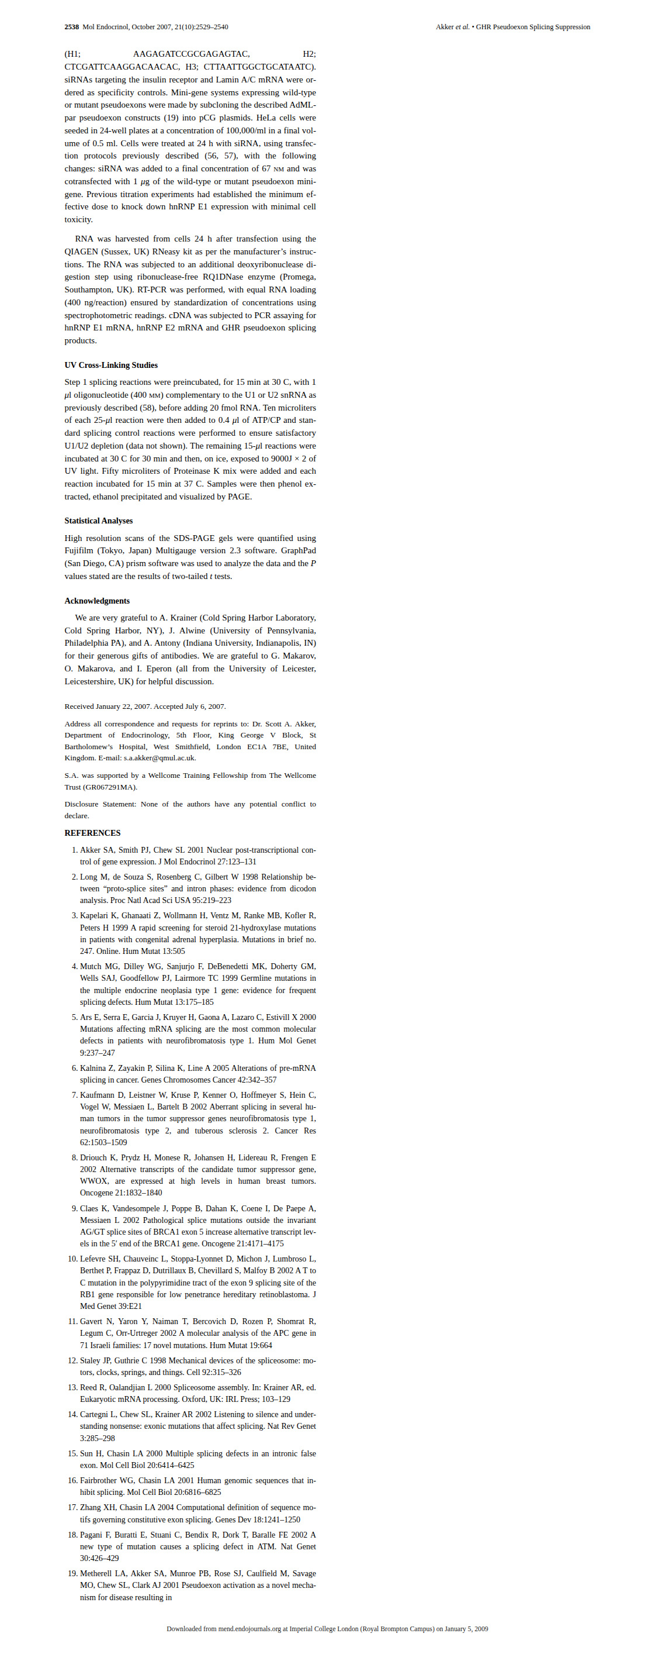2538 Mol Endocrinol, October 2007, 21(10):2529–2540
Akker et al. • GHR Pseudoexon Splicing Suppression
(H1; AAGAGATCCGCGAGAGTAC, H2; CTCGATTCAAGGACAACAC, H3; CTTAATTGGCTGCATAATC). siRNAs targeting the insulin receptor and Lamin A/C mRNA were ordered as specificity controls. Mini-gene systems expressing wild-type or mutant pseudoexons were made by subcloning the described AdML-par pseudoexon constructs (19) into pCG plasmids. HeLa cells were seeded in 24-well plates at a concentration of 100,000/ml in a final volume of 0.5 ml. Cells were treated at 24 h with siRNA, using transfection protocols previously described (56, 57), with the following changes: siRNA was added to a final concentration of 67 nm and was cotransfected with 1 μg of the wild-type or mutant pseudoexon mini-gene. Previous titration experiments had established the minimum effective dose to knock down hnRNP E1 expression with minimal cell toxicity.
RNA was harvested from cells 24 h after transfection using the QIAGEN (Sussex, UK) RNeasy kit as per the manufacturer’s instructions. The RNA was subjected to an additional deoxyribonuclease digestion step using ribonuclease-free RQ1DNase enzyme (Promega, Southampton, UK). RT-PCR was performed, with equal RNA loading (400 ng/reaction) ensured by standardization of concentrations using spectrophotometric readings. cDNA was subjected to PCR assaying for hnRNP E1 mRNA, hnRNP E2 mRNA and GHR pseudoexon splicing products.
UV Cross-Linking Studies
Step 1 splicing reactions were preincubated, for 15 min at 30 C, with 1 μl oligonucleotide (400 μm) complementary to the U1 or U2 snRNA as previously described (58), before adding 20 fmol RNA. Ten microliters of each 25-μl reaction were then added to 0.4 μl of ATP/CP and standard splicing control reactions were performed to ensure satisfactory U1/U2 depletion (data not shown). The remaining 15-μl reactions were incubated at 30 C for 30 min and then, on ice, exposed to 9000J × 2 of UV light. Fifty microliters of Proteinase K mix were added and each reaction incubated for 15 min at 37 C. Samples were then phenol extracted, ethanol precipitated and visualized by PAGE.
Statistical Analyses
High resolution scans of the SDS-PAGE gels were quantified using Fujifilm (Tokyo, Japan) Multigauge version 2.3 software. GraphPad (San Diego, CA) prism software was used to analyze the data and the P values stated are the results of two-tailed t tests.
Acknowledgments
We are very grateful to A. Krainer (Cold Spring Harbor Laboratory, Cold Spring Harbor, NY), J. Alwine (University of Pennsylvania, Philadelphia PA), and A. Antony (Indiana University, Indianapolis, IN) for their generous gifts of antibodies. We are grateful to G. Makarov, O. Makarova, and I. Eperon (all from the University of Leicester, Leicestershire, UK) for helpful discussion.
Received January 22, 2007. Accepted July 6, 2007.
Address all correspondence and requests for reprints to: Dr. Scott A. Akker, Department of Endocrinology, 5th Floor, King George V Block, St Bartholomew’s Hospital, West Smithfield, London EC1A 7BE, United Kingdom. E-mail: s.a.akker@qmul.ac.uk.
S.A. was supported by a Wellcome Training Fellowship from The Wellcome Trust (GR067291MA).
Disclosure Statement: None of the authors have any potential conflict to declare.
REFERENCES
Akker SA, Smith PJ, Chew SL 2001 Nuclear post-transcriptional control of gene expression. J Mol Endocrinol 27:123–131
Long M, de Souza S, Rosenberg C, Gilbert W 1998 Relationship between “proto-splice sites” and intron phases: evidence from dicodon analysis. Proc Natl Acad Sci USA 95:219–223
Kapelari K, Ghanaati Z, Wollmann H, Ventz M, Ranke MB, Kofler R, Peters H 1999 A rapid screening for steroid 21-hydroxylase mutations in patients with congenital adrenal hyperplasia. Mutations in brief no. 247. Online. Hum Mutat 13:505
Mutch MG, Dilley WG, Sanjurjo F, DeBenedetti MK, Doherty GM, Wells SAJ, Goodfellow PJ, Lairmore TC 1999 Germline mutations in the multiple endocrine neoplasia type 1 gene: evidence for frequent splicing defects. Hum Mutat 13:175–185
Ars E, Serra E, Garcia J, Kruyer H, Gaona A, Lazaro C, Estivill X 2000 Mutations affecting mRNA splicing are the most common molecular defects in patients with neurofibromatosis type 1. Hum Mol Genet 9:237–247
Kalnina Z, Zayakin P, Silina K, Line A 2005 Alterations of pre-mRNA splicing in cancer. Genes Chromosomes Cancer 42:342–357
Kaufmann D, Leistner W, Kruse P, Kenner O, Hoffmeyer S, Hein C, Vogel W, Messiaen L, Bartelt B 2002 Aberrant splicing in several human tumors in the tumor suppressor genes neurofibromatosis type 1, neurofibromatosis type 2, and tuberous sclerosis 2. Cancer Res 62:1503–1509
Driouch K, Prydz H, Monese R, Johansen H, Lidereau R, Frengen E 2002 Alternative transcripts of the candidate tumor suppressor gene, WWOX, are expressed at high levels in human breast tumors. Oncogene 21:1832–1840
Claes K, Vandesompele J, Poppe B, Dahan K, Coene I, De Paepe A, Messiaen L 2002 Pathological splice mutations outside the invariant AG/GT splice sites of BRCA1 exon 5 increase alternative transcript levels in the 5′ end of the BRCA1 gene. Oncogene 21:4171–4175
Lefevre SH, Chauveinc L, Stoppa-Lyonnet D, Michon J, Lumbroso L, Berthet P, Frappaz D, Dutrillaux B, Chevillard S, Malfoy B 2002 A T to C mutation in the polypyrimidine tract of the exon 9 splicing site of the RB1 gene responsible for low penetrance hereditary retinoblastoma. J Med Genet 39:E21
Gavert N, Yaron Y, Naiman T, Bercovich D, Rozen P, Shomrat R, Legum C, Orr-Urtreger 2002 A molecular analysis of the APC gene in 71 Israeli families: 17 novel mutations. Hum Mutat 19:664
Staley JP, Guthrie C 1998 Mechanical devices of the spliceosome: motors, clocks, springs, and things. Cell 92:315–326
Reed R, Oalandjian L 2000 Spliceosome assembly. In: Krainer AR, ed. Eukaryotic mRNA processing. Oxford, UK: IRL Press; 103–129
Cartegni L, Chew SL, Krainer AR 2002 Listening to silence and understanding nonsense: exonic mutations that affect splicing. Nat Rev Genet 3:285–298
Sun H, Chasin LA 2000 Multiple splicing defects in an intronic false exon. Mol Cell Biol 20:6414–6425
Fairbrother WG, Chasin LA 2001 Human genomic sequences that inhibit splicing. Mol Cell Biol 20:6816–6825
Zhang XH, Chasin LA 2004 Computational definition of sequence motifs governing constitutive exon splicing. Genes Dev 18:1241–1250
Pagani F, Buratti E, Stuani C, Bendix R, Dork T, Baralle FE 2002 A new type of mutation causes a splicing defect in ATM. Nat Genet 30:426–429
Metherell LA, Akker SA, Munroe PB, Rose SJ, Caulfield M, Savage MO, Chew SL, Clark AJ 2001 Pseudoexon activation as a novel mechanism for disease resulting in
Downloaded from mend.endojournals.org at Imperial College London (Royal Brompton Campus) on January 5, 2009